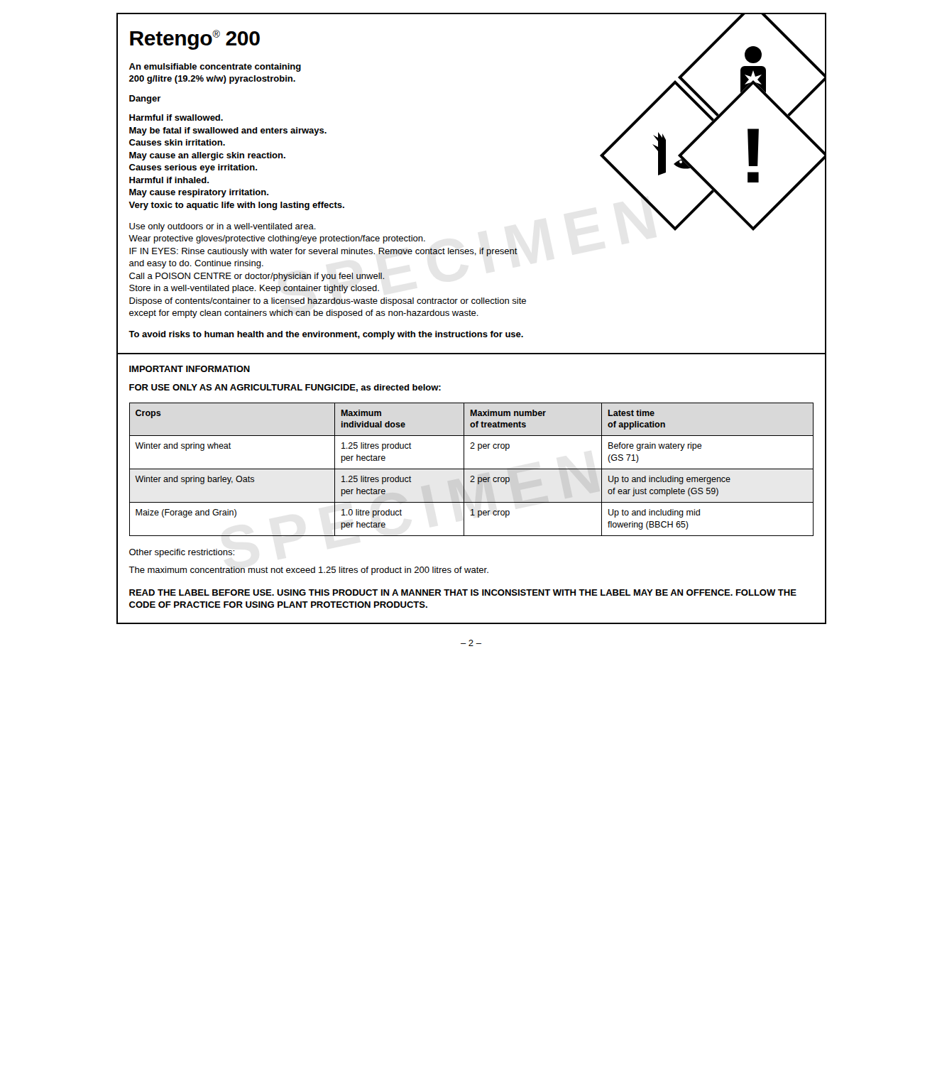SPECIMEN
SPECIMEN
Retengo® 200
An emulsifiable concentrate containing
200 g/litre (19.2% w/w) pyraclostrobin.
Danger
Harmful if swallowed.
May be fatal if swallowed and enters airways.
Causes skin irritation.
May cause an allergic skin reaction.
Causes serious eye irritation.
Harmful if inhaled.
May cause respiratory irritation.
Very toxic to aquatic life with long lasting effects.
Use only outdoors or in a well-ventilated area.
Wear protective gloves/protective clothing/eye protection/face protection.
IF IN EYES: Rinse cautiously with water for several minutes. Remove contact lenses, if present and easy to do. Continue rinsing.
Call a POISON CENTRE or doctor/physician if you feel unwell.
Store in a well-ventilated place. Keep container tightly closed.
Dispose of contents/container to a licensed hazardous-waste disposal contractor or collection site except for empty clean containers which can be disposed of as non-hazardous waste.
To avoid risks to human health and the environment, comply with the instructions for use.
!
IMPORTANT INFORMATION
FOR USE ONLY AS AN AGRICULTURAL FUNGICIDE, as directed below:
| Crops | Maximum individual dose | Maximum number of treatments | Latest time of application |
| --- | --- | --- | --- |
| Winter and spring wheat | 1.25 litres product per hectare | 2 per crop | Before grain watery ripe (GS 71) |
| Winter and spring barley, Oats | 1.25 litres product per hectare | 2 per crop | Up to and including emergence of ear just complete (GS 59) |
| Maize (Forage and Grain) | 1.0 litre product per hectare | 1 per crop | Up to and including mid flowering (BBCH 65) |
Other specific restrictions:
The maximum concentration must not exceed 1.25 litres of product in 200 litres of water.
READ THE LABEL BEFORE USE. USING THIS PRODUCT IN A MANNER THAT IS INCONSISTENT WITH THE LABEL MAY BE AN OFFENCE. FOLLOW THE CODE OF PRACTICE FOR USING PLANT PROTECTION PRODUCTS.
– 2 –